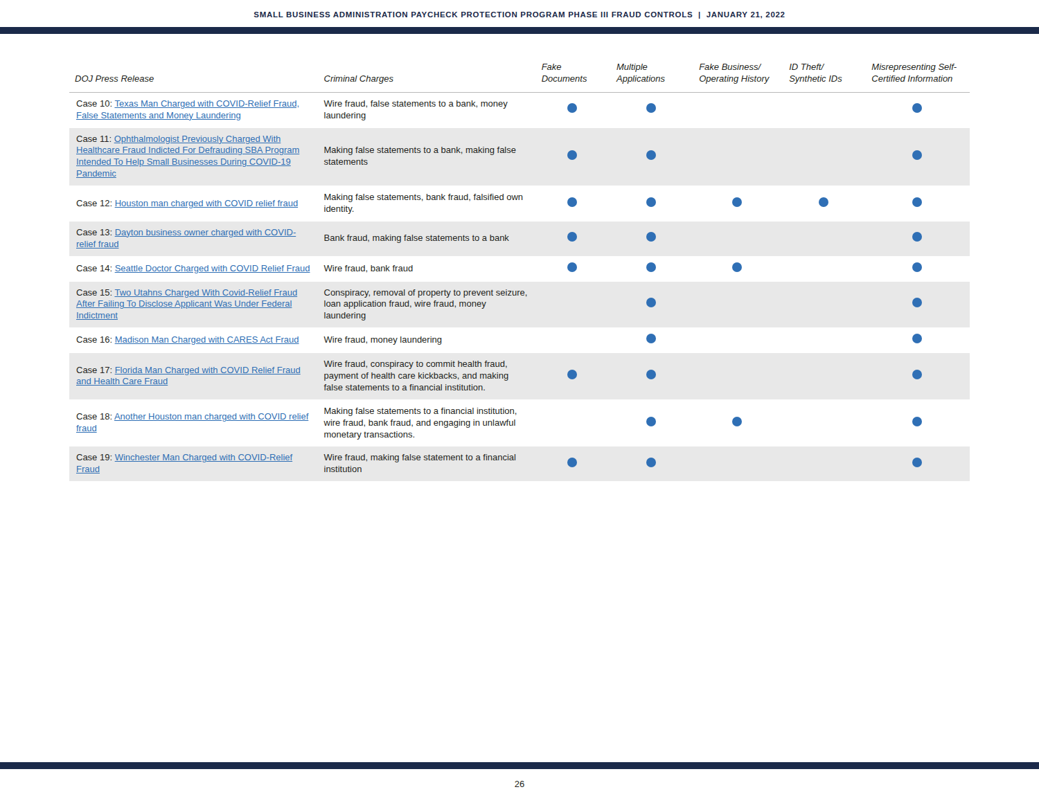Small Business Administration Paycheck Protection Program Phase III Fraud Controls | January 21, 2022
| DOJ Press Release | Criminal Charges | Fake Documents | Multiple Applications | Fake Business/ Operating History | ID Theft/ Synthetic IDs | Misrepresenting Self-Certified Information |
| --- | --- | --- | --- | --- | --- | --- |
| Case 10: Texas Man Charged with COVID-Relief Fraud, False Statements and Money Laundering | Wire fraud, false statements to a bank, money laundering | | | | | |
| Case 11: Ophthalmologist Previously Charged With Healthcare Fraud Indicted For Defrauding SBA Program Intended To Help Small Businesses During COVID-19 Pandemic | Making false statements to a bank, making false statements | | | | | |
| Case 12: Houston man charged with COVID relief fraud | Making false statements, bank fraud, falsified own identity. | | | | | |
| Case 13: Dayton business owner charged with COVID-relief fraud | Bank fraud, making false statements to a bank | | | | | |
| Case 14: Seattle Doctor Charged with COVID Relief Fraud | Wire fraud, bank fraud | | | | | |
| Case 15: Two Utahns Charged With Covid-Relief Fraud After Failing To Disclose Applicant Was Under Federal Indictment | Conspiracy, removal of property to prevent seizure, loan application fraud, wire fraud, money laundering | | | | | |
| Case 16: Madison Man Charged with CARES Act Fraud | Wire fraud, money laundering | | | | | |
| Case 17: Florida Man Charged with COVID Relief Fraud and Health Care Fraud | Wire fraud, conspiracy to commit health fraud, payment of health care kickbacks, and making false statements to a financial institution. | | | | | |
| Case 18: Another Houston man charged with COVID relief fraud | Making false statements to a financial institution, wire fraud, bank fraud, and engaging in unlawful monetary transactions. | | | | | |
| Case 19: Winchester Man Charged with COVID-Relief Fraud | Wire fraud, making false statement to a financial institution | | | | | |
26